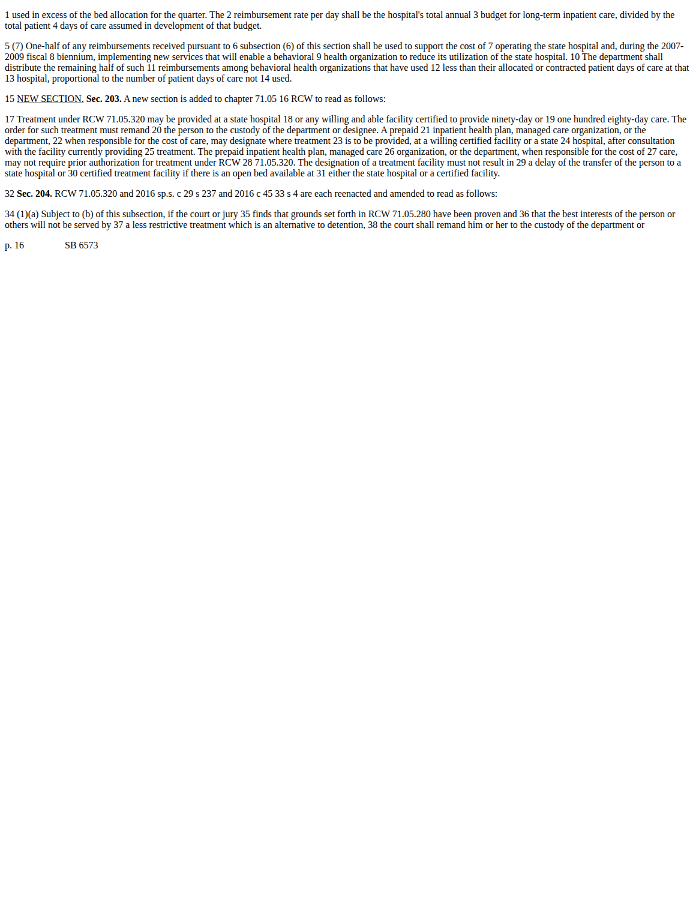1 used in excess of the bed allocation for the quarter. The 2 reimbursement rate per day shall be the hospital's total annual 3 budget for long-term inpatient care, divided by the total patient 4 days of care assumed in development of that budget.
5 (7) One-half of any reimbursements received pursuant to 6 subsection (6) of this section shall be used to support the cost of 7 operating the state hospital and, during the 2007-2009 fiscal 8 biennium, implementing new services that will enable a behavioral 9 health organization to reduce its utilization of the state hospital. 10 The department shall distribute the remaining half of such 11 reimbursements among behavioral health organizations that have used 12 less than their allocated or contracted patient days of care at that 13 hospital, proportional to the number of patient days of care not 14 used.
15 NEW SECTION. Sec. 203. A new section is added to chapter 71.05 16 RCW to read as follows:
17 Treatment under RCW 71.05.320 may be provided at a state hospital 18 or any willing and able facility certified to provide ninety-day or 19 one hundred eighty-day care. The order for such treatment must remand 20 the person to the custody of the department or designee. A prepaid 21 inpatient health plan, managed care organization, or the department, 22 when responsible for the cost of care, may designate where treatment 23 is to be provided, at a willing certified facility or a state 24 hospital, after consultation with the facility currently providing 25 treatment. The prepaid inpatient health plan, managed care 26 organization, or the department, when responsible for the cost of 27 care, may not require prior authorization for treatment under RCW 28 71.05.320. The designation of a treatment facility must not result in 29 a delay of the transfer of the person to a state hospital or 30 certified treatment facility if there is an open bed available at 31 either the state hospital or a certified facility.
32 Sec. 204. RCW 71.05.320 and 2016 sp.s. c 29 s 237 and 2016 c 45 33 s 4 are each reenacted and amended to read as follows:
34 (1)(a) Subject to (b) of this subsection, if the court or jury 35 finds that grounds set forth in RCW 71.05.280 have been proven and 36 that the best interests of the person or others will not be served by 37 a less restrictive treatment which is an alternative to detention, 38 the court shall remand him or her to the custody of the department or
p. 16 SB 6573